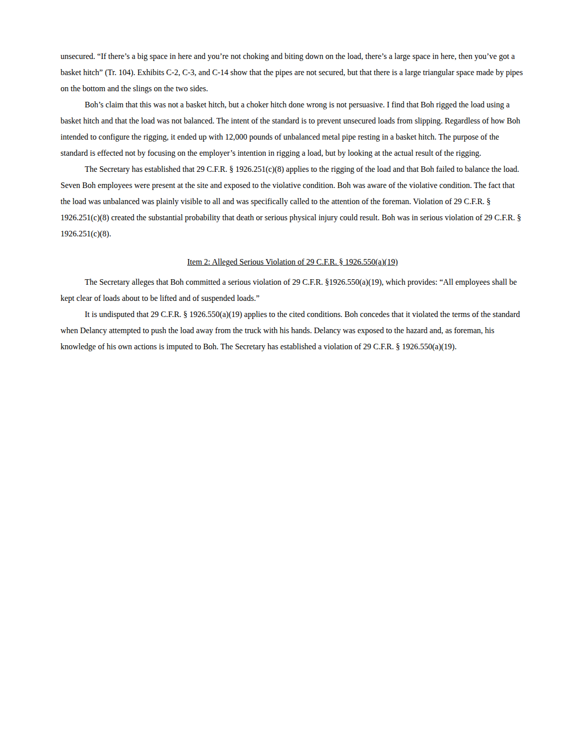unsecured. “If there’s a big space in here and you’re not choking and biting down on the load, there’s a large space in here, then you’ve got a basket hitch” (Tr. 104). Exhibits C-2, C-3, and C-14 show that the pipes are not secured, but that there is a large triangular space made by pipes on the bottom and the slings on the two sides.
Boh’s claim that this was not a basket hitch, but a choker hitch done wrong is not persuasive. I find that Boh rigged the load using a basket hitch and that the load was not balanced. The intent of the standard is to prevent unsecured loads from slipping. Regardless of how Boh intended to configure the rigging, it ended up with 12,000 pounds of unbalanced metal pipe resting in a basket hitch. The purpose of the standard is effected not by focusing on the employer’s intention in rigging a load, but by looking at the actual result of the rigging.
The Secretary has established that 29 C.F.R. § 1926.251(c)(8) applies to the rigging of the load and that Boh failed to balance the load. Seven Boh employees were present at the site and exposed to the violative condition. Boh was aware of the violative condition. The fact that the load was unbalanced was plainly visible to all and was specifically called to the attention of the foreman. Violation of 29 C.F.R. § 1926.251(c)(8) created the substantial probability that death or serious physical injury could result. Boh was in serious violation of 29 C.F.R. § 1926.251(c)(8).
Item 2: Alleged Serious Violation of 29 C.F.R. § 1926.550(a)(19)
The Secretary alleges that Boh committed a serious violation of 29 C.F.R. §1926.550(a)(19), which provides: “All employees shall be kept clear of loads about to be lifted and of suspended loads.”
It is undisputed that 29 C.F.R. § 1926.550(a)(19) applies to the cited conditions. Boh concedes that it violated the terms of the standard when Delancy attempted to push the load away from the truck with his hands. Delancy was exposed to the hazard and, as foreman, his knowledge of his own actions is imputed to Boh. The Secretary has established a violation of 29 C.F.R. § 1926.550(a)(19).